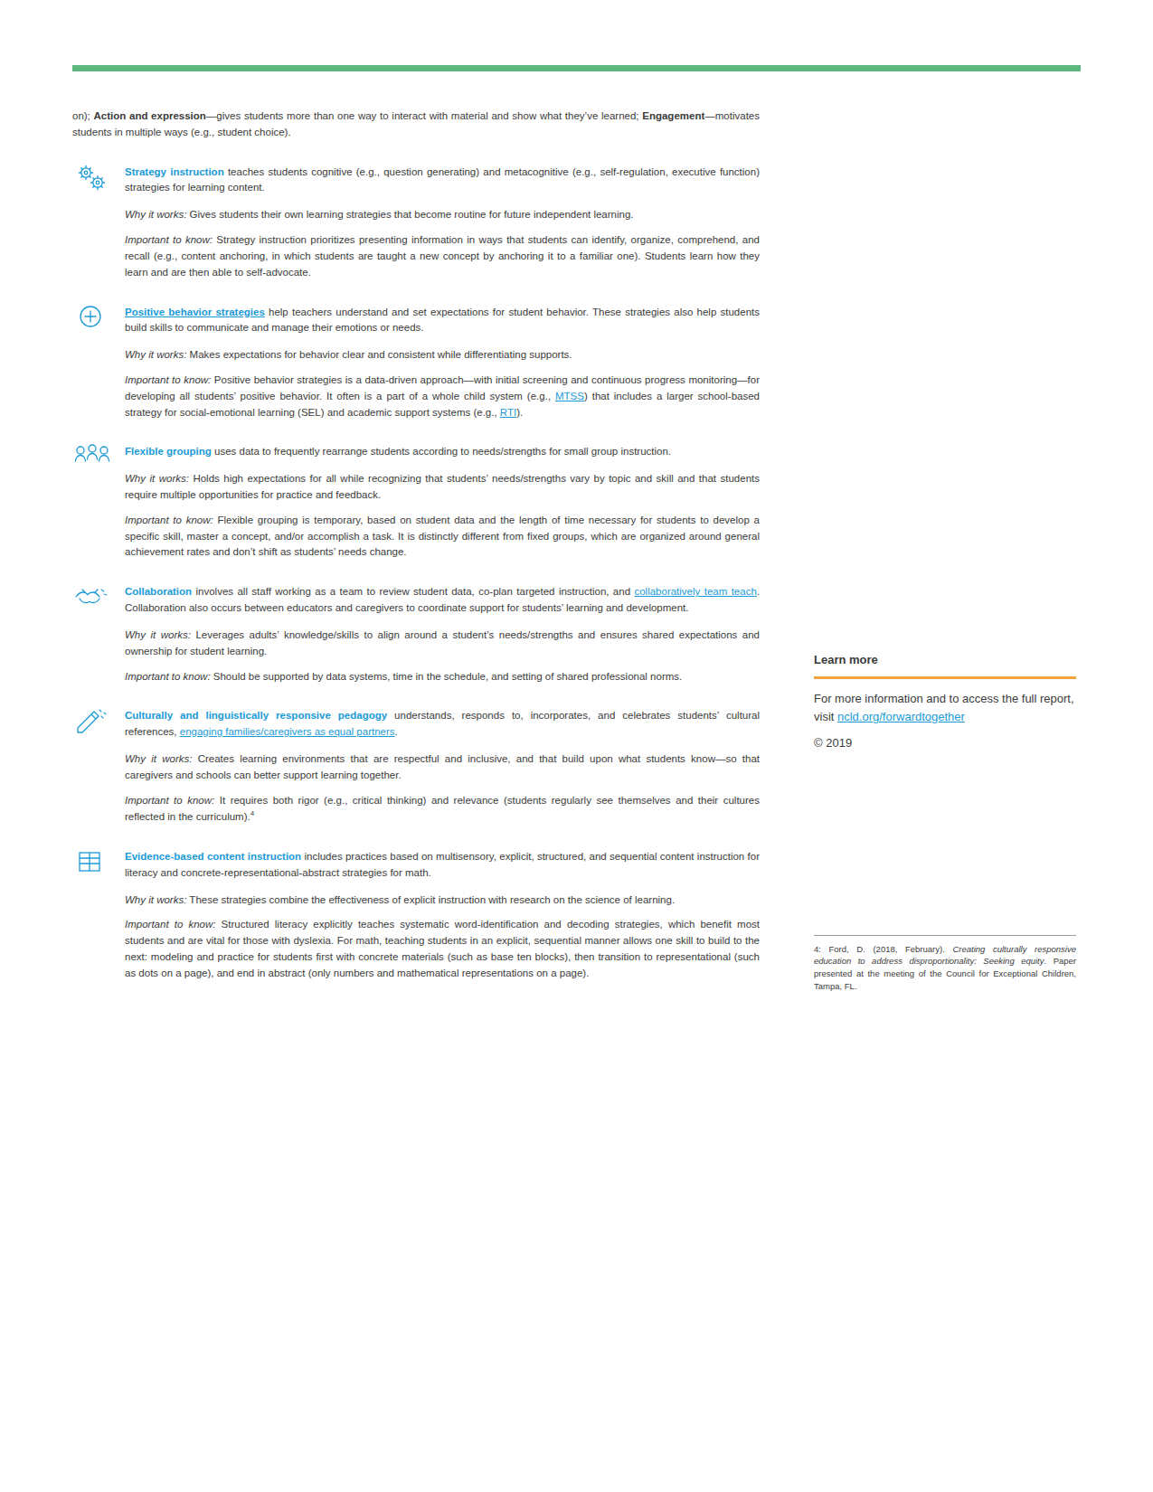on); Action and expression—gives students more than one way to interact with material and show what they’ve learned; Engagement—motivates students in multiple ways (e.g., student choice).
Strategy instruction teaches students cognitive (e.g., question generating) and metacognitive (e.g., self-regulation, executive function) strategies for learning content.
Why it works: Gives students their own learning strategies that become routine for future independent learning.
Important to know: Strategy instruction prioritizes presenting information in ways that students can identify, organize, comprehend, and recall (e.g., content anchoring, in which students are taught a new concept by anchoring it to a familiar one). Students learn how they learn and are then able to self-advocate.
Positive behavior strategies help teachers understand and set expectations for student behavior. These strategies also help students build skills to communicate and manage their emotions or needs.
Why it works: Makes expectations for behavior clear and consistent while differentiating supports.
Important to know: Positive behavior strategies is a data-driven approach—with initial screening and continuous progress monitoring—for developing all students’ positive behavior. It often is a part of a whole child system (e.g., MTSS) that includes a larger school-based strategy for social-emotional learning (SEL) and academic support systems (e.g., RTI).
Flexible grouping uses data to frequently rearrange students according to needs/strengths for small group instruction.
Why it works: Holds high expectations for all while recognizing that students’ needs/strengths vary by topic and skill and that students require multiple opportunities for practice and feedback.
Important to know: Flexible grouping is temporary, based on student data and the length of time necessary for students to develop a specific skill, master a concept, and/or accomplish a task. It is distinctly different from fixed groups, which are organized around general achievement rates and don’t shift as students’ needs change.
Collaboration involves all staff working as a team to review student data, co-plan targeted instruction, and collaboratively team teach. Collaboration also occurs between educators and caregivers to coordinate support for students’ learning and development.
Why it works: Leverages adults’ knowledge/skills to align around a student’s needs/strengths and ensures shared expectations and ownership for student learning.
Important to know: Should be supported by data systems, time in the schedule, and setting of shared professional norms.
Culturally and linguistically responsive pedagogy understands, responds to, incorporates, and celebrates students’ cultural references, engaging families/caregivers as equal partners.
Why it works: Creates learning environments that are respectful and inclusive, and that build upon what students know—so that caregivers and schools can better support learning together.
Important to know: It requires both rigor (e.g., critical thinking) and relevance (students regularly see themselves and their cultures reflected in the curriculum).4
Evidence-based content instruction includes practices based on multisensory, explicit, structured, and sequential content instruction for literacy and concrete-representational-abstract strategies for math.
Why it works: These strategies combine the effectiveness of explicit instruction with research on the science of learning.
Important to know: Structured literacy explicitly teaches systematic word-identification and decoding strategies, which benefit most students and are vital for those with dyslexia. For math, teaching students in an explicit, sequential manner allows one skill to build to the next: modeling and practice for students first with concrete materials (such as base ten blocks), then transition to representational (such as dots on a page), and end in abstract (only numbers and mathematical representations on a page).
Learn more
For more information and to access the full report, visit ncld.org/forwardtogether
© 2019
4: Ford, D. (2018, February). Creating culturally responsive education to address disproportionality: Seeking equity. Paper presented at the meeting of the Council for Exceptional Children, Tampa, FL.